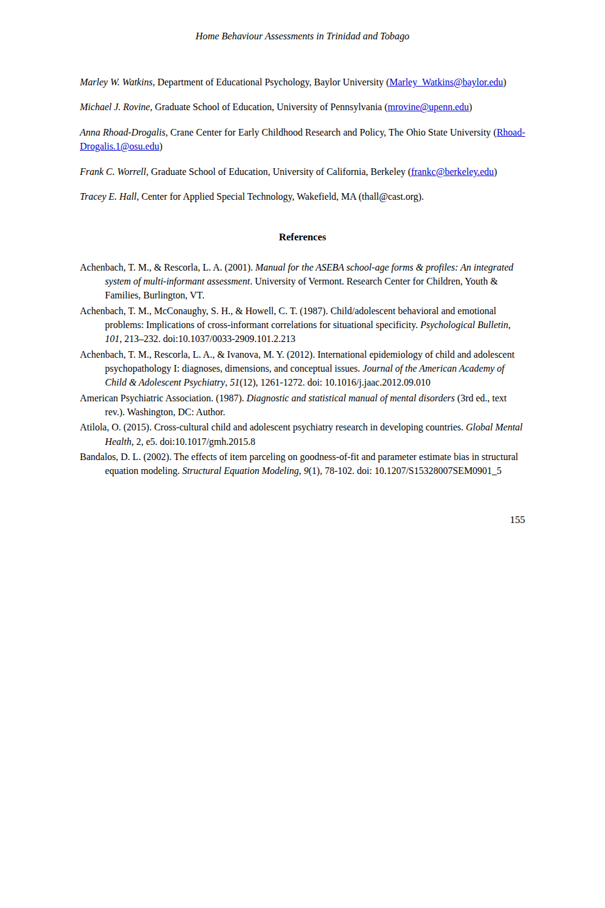Home Behaviour Assessments in Trinidad and Tobago
Marley W. Watkins, Department of Educational Psychology, Baylor University (Marley_Watkins@baylor.edu)
Michael J. Rovine, Graduate School of Education, University of Pennsylvania (mrovine@upenn.edu)
Anna Rhoad-Drogalis, Crane Center for Early Childhood Research and Policy, The Ohio State University (Rhoad-Drogalis.1@osu.edu)
Frank C. Worrell, Graduate School of Education, University of California, Berkeley (frankc@berkeley.edu)
Tracey E. Hall, Center for Applied Special Technology, Wakefield, MA (thall@cast.org).
References
Achenbach, T. M., & Rescorla, L. A. (2001). Manual for the ASEBA school-age forms & profiles: An integrated system of multi-informant assessment. University of Vermont. Research Center for Children, Youth & Families, Burlington, VT.
Achenbach, T. M., McConaughy, S. H., & Howell, C. T. (1987). Child/adolescent behavioral and emotional problems: Implications of cross-informant correlations for situational specificity. Psychological Bulletin, 101, 213–232. doi:10.1037/0033-2909.101.2.213
Achenbach, T. M., Rescorla, L. A., & Ivanova, M. Y. (2012). International epidemiology of child and adolescent psychopathology I: diagnoses, dimensions, and conceptual issues. Journal of the American Academy of Child & Adolescent Psychiatry, 51(12), 1261-1272. doi: 10.1016/j.jaac.2012.09.010
American Psychiatric Association. (1987). Diagnostic and statistical manual of mental disorders (3rd ed., text rev.). Washington, DC: Author.
Atilola, O. (2015). Cross-cultural child and adolescent psychiatry research in developing countries. Global Mental Health, 2, e5. doi:10.1017/gmh.2015.8
Bandalos, D. L. (2002). The effects of item parceling on goodness-of-fit and parameter estimate bias in structural equation modeling. Structural Equation Modeling, 9(1), 78-102. doi: 10.1207/S15328007SEM0901_5
155